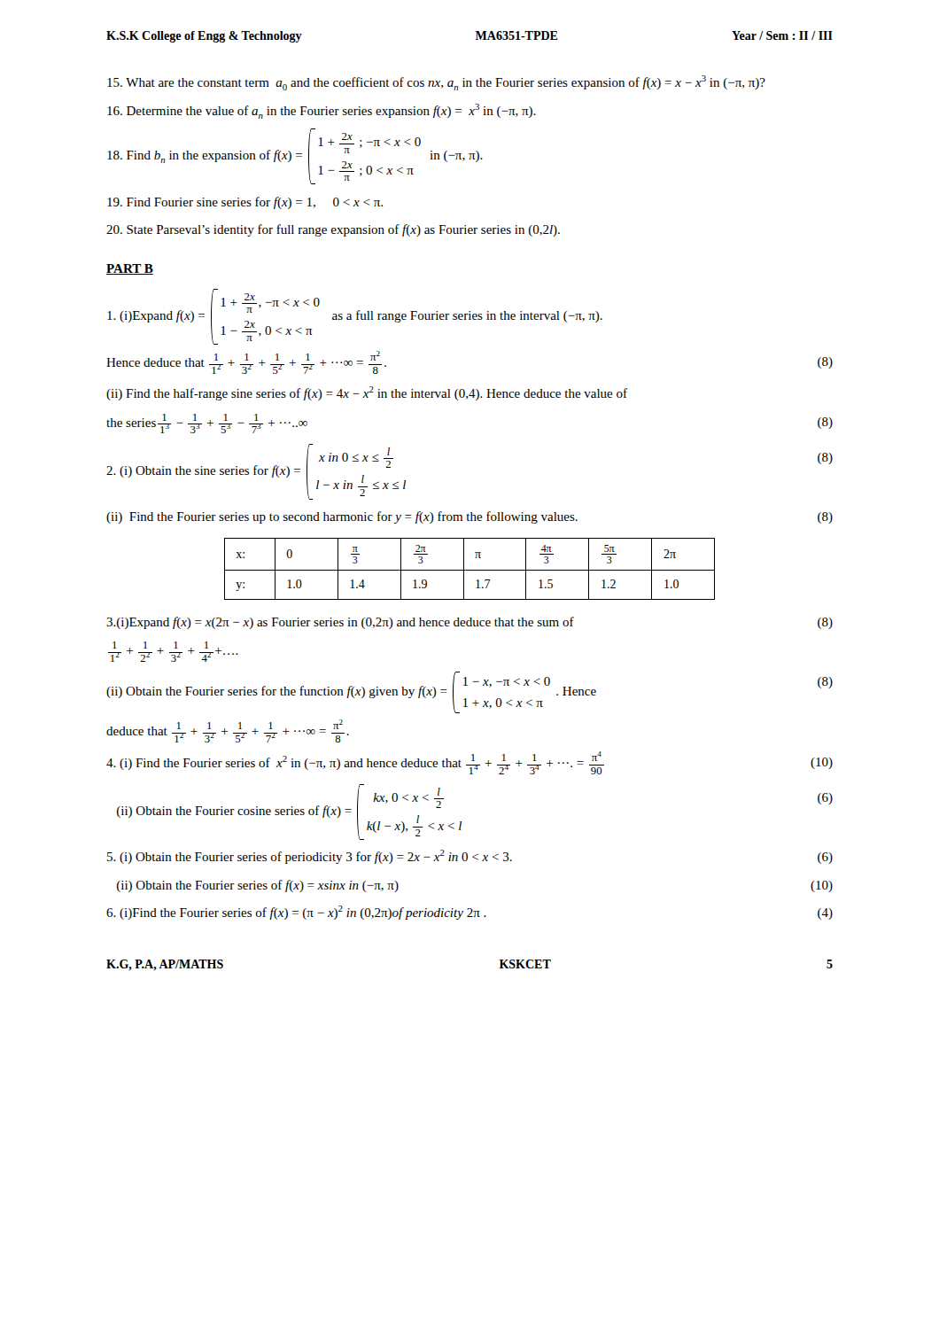K.S.K College of Engg & Technology
MA6351-TPDE
Year / Sem : II / III
15. What are the constant term a0 and the coefficient of cos nx, an in the Fourier series expansion of f(x) = x − x3 in (−π, π)?
16. Determine the value of an in the Fourier series expansion f(x) = x3 in (−π, π).
18. Find bn in the expansion of f(x) = 1 + 2x π ; −π < x < 0 1 − 2x π ; 0 < x < π in (−π, π).
19. Find Fourier sine series for f(x) = 1, 0 < x < π.
20. State Parseval’s identity for full range expansion of f(x) as Fourier series in (0,2l).
PART B
1. (i)Expand f(x) = 1 + 2x π, −π < x < 0 1 − 2x π, 0 < x < π as a full range Fourier series in the interval (−π, π).
Hence deduce that 112 + 132 + 152 + 172 + ···∞ = π28. (8)
(ii) Find the half-range sine series of f(x) = 4x − x2 in the interval (0,4). Hence deduce the value of
the series113 − 133 + 153 − 173 + ···..∞ (8)
2. (i) Obtain the sine series for f(x) = x in 0 ≤ x ≤ l 2 l − x in l 2 ≤ x ≤ l (8)
(ii) Find the Fourier series up to second harmonic for y = f(x) from the following values. (8)
| x: | 0 | π 3 | 2π 3 | π | 4π 3 | 5π 3 | 2π |
| y: | 1.0 | 1.4 | 1.9 | 1.7 | 1.5 | 1.2 | 1.0 |
3.(i)Expand f(x) = x(2π − x) as Fourier series in (0,2π) and hence deduce that the sum of (8)
112 + 122 + 132 + 142+….
(ii) Obtain the Fourier series for the function f(x) given by f(x) = 1 − x, −π < x < 0 1 + x, 0 < x < π . Hence (8)
deduce that 112 + 132 + 152 + 172 + ···∞ = π28.
4. (i) Find the Fourier series of x2 in (−π, π) and hence deduce that 114 + 124 + 134 + ···. = π490 (10)
(ii) Obtain the Fourier cosine series of f(x) = kx, 0 < x < l 2 k(l − x), l 2 < x < l (6)
5. (i) Obtain the Fourier series of periodicity 3 for f(x) = 2x − x2 in 0 < x < 3. (6)
(ii) Obtain the Fourier series of f(x) = xsinx in (−π, π) (10)
6. (i)Find the Fourier series of f(x) = (π − x)2 in (0,2π)of periodicity 2π . (4)
K.G, P.A, AP/MATHS
KSKCET
5